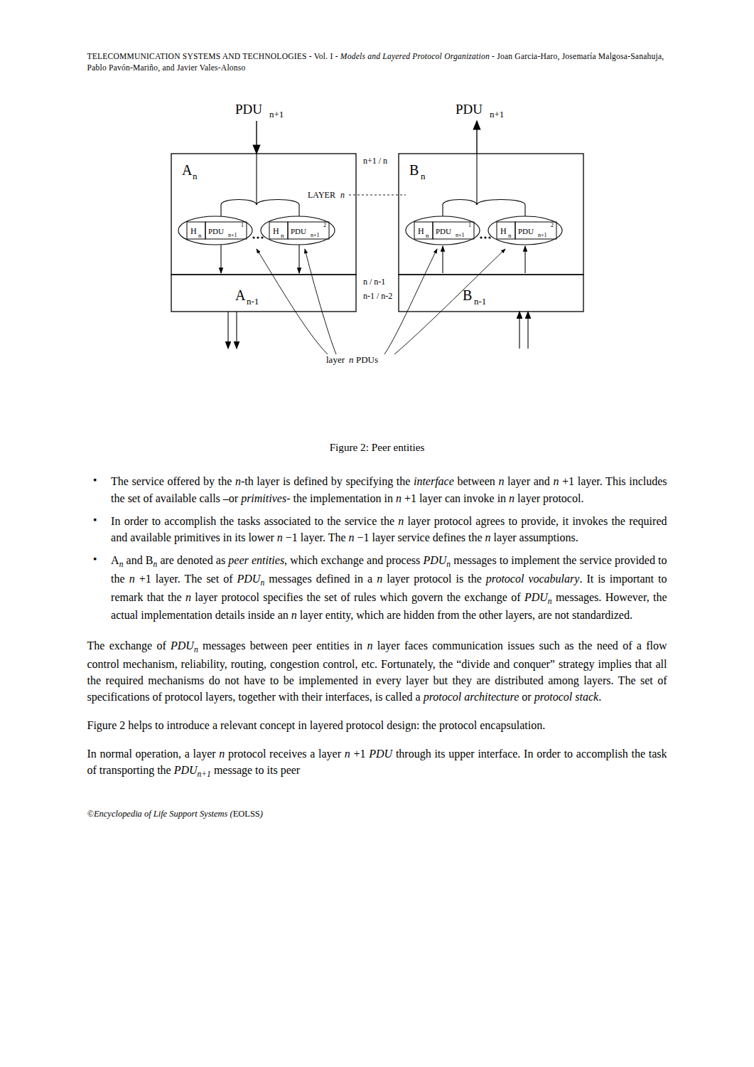TELECOMMUNICATION SYSTEMS AND TECHNOLOGIES - Vol. I - Models and Layered Protocol Organization - Joan Garcia-Haro, Josemaría Malgosa-Sanahuja, Pablo Pavón-Mariño, and Javier Vales-Alonso
PDU n+1 PDU n+1 A n B n n+1 / n n / n-1 n-1 / n-2 LAYER n H n PDU n+1 1 H n PDU n+1 2 H n PDU n+1 1 H n PDU n+1 2 A n-1 B n-1 layer n PDUs
Figure 2: Peer entities
The service offered by the n-th layer is defined by specifying the interface between n layer and n +1 layer. This includes the set of available calls –or primitives- the implementation in n +1 layer can invoke in n layer protocol.
In order to accomplish the tasks associated to the service the n layer protocol agrees to provide, it invokes the required and available primitives in its lower n −1 layer. The n −1 layer service defines the n layer assumptions.
An and Bn are denoted as peer entities, which exchange and process PDUn messages to implement the service provided to the n +1 layer. The set of PDUn messages defined in a n layer protocol is the protocol vocabulary. It is important to remark that the n layer protocol specifies the set of rules which govern the exchange of PDUn messages. However, the actual implementation details inside an n layer entity, which are hidden from the other layers, are not standardized.
The exchange of PDUn messages between peer entities in n layer faces communication issues such as the need of a flow control mechanism, reliability, routing, congestion control, etc. Fortunately, the “divide and conquer” strategy implies that all the required mechanisms do not have to be implemented in every layer but they are distributed among layers. The set of specifications of protocol layers, together with their interfaces, is called a protocol architecture or protocol stack.
Figure 2 helps to introduce a relevant concept in layered protocol design: the protocol encapsulation.
In normal operation, a layer n protocol receives a layer n +1 PDU through its upper interface. In order to accomplish the task of transporting the PDUn+1 message to its peer
©Encyclopedia of Life Support Systems (EOLSS)